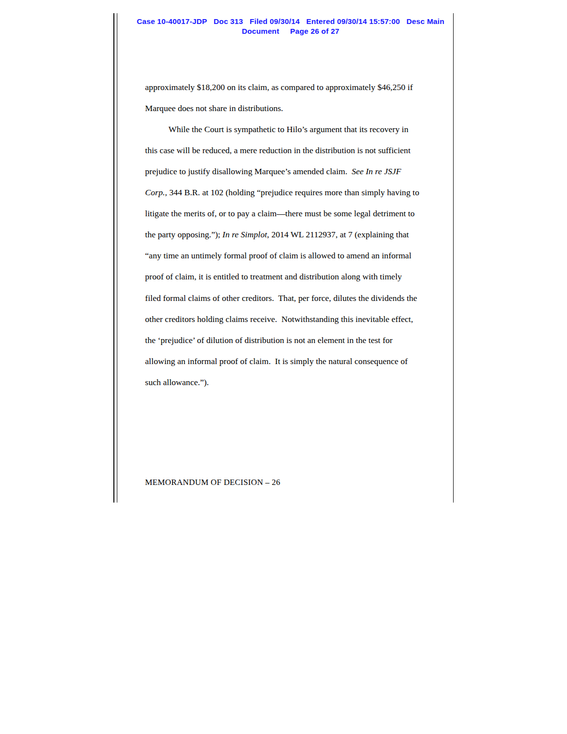Case 10-40017-JDP Doc 313 Filed 09/30/14 Entered 09/30/14 15:57:00 Desc Main Document Page 26 of 27
approximately $18,200 on its claim, as compared to approximately $46,250 if Marquee does not share in distributions.
While the Court is sympathetic to Hilo’s argument that its recovery in this case will be reduced, a mere reduction in the distribution is not sufficient prejudice to justify disallowing Marquee’s amended claim. See In re JSJF Corp., 344 B.R. at 102 (holding “prejudice requires more than simply having to litigate the merits of, or to pay a claim—there must be some legal detriment to the party opposing.”); In re Simplot, 2014 WL 2112937, at 7 (explaining that “any time an untimely formal proof of claim is allowed to amend an informal proof of claim, it is entitled to treatment and distribution along with timely filed formal claims of other creditors. That, per force, dilutes the dividends the other creditors holding claims receive. Notwithstanding this inevitable effect, the ‘prejudice’ of dilution of distribution is not an element in the test for allowing an informal proof of claim. It is simply the natural consequence of such allowance.”).
MEMORANDUM OF DECISION – 26